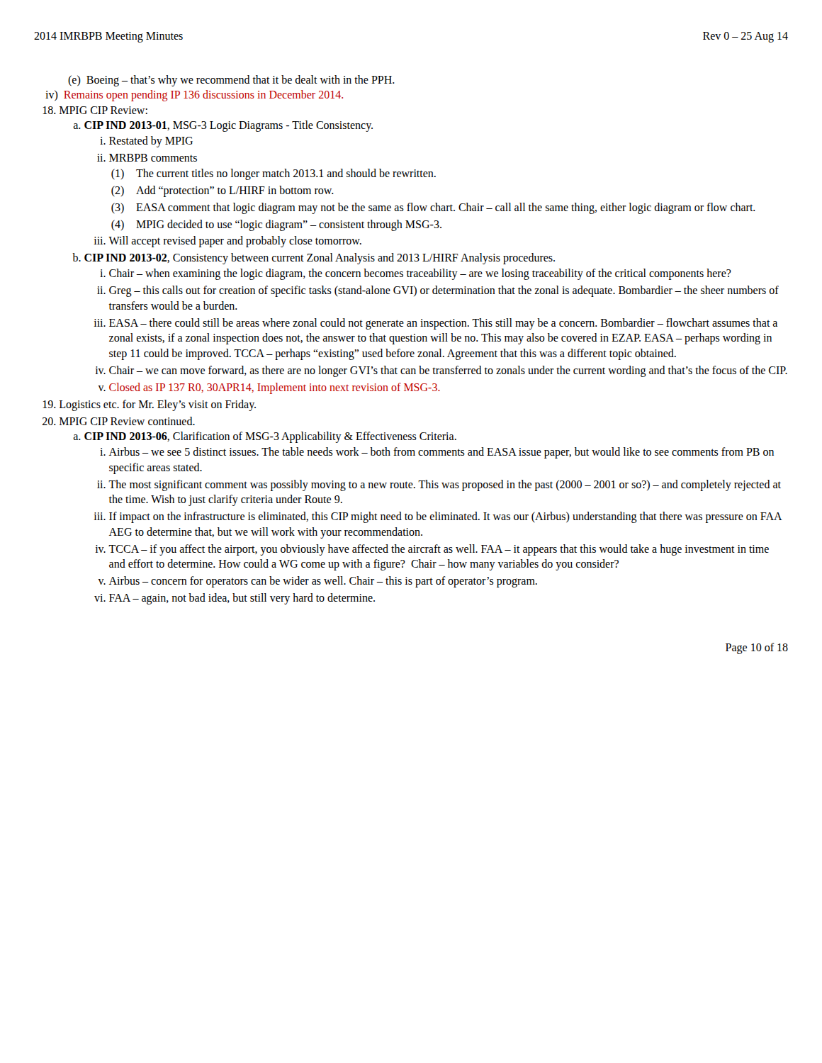2014 IMRBPB Meeting Minutes
Rev 0 – 25 Aug 14
(e) Boeing – that’s why we recommend that it be dealt with in the PPH.
iv) Remains open pending IP 136 discussions in December 2014.
MPIG CIP Review:
CIP IND 2013-01, MSG-3 Logic Diagrams - Title Consistency.
Restated by MPIG
MRBPB comments
The current titles no longer match 2013.1 and should be rewritten.
Add “protection” to L/HIRF in bottom row.
EASA comment that logic diagram may not be the same as flow chart. Chair – call all the same thing, either logic diagram or flow chart.
MPIG decided to use “logic diagram” – consistent through MSG-3.
Will accept revised paper and probably close tomorrow.
CIP IND 2013-02, Consistency between current Zonal Analysis and 2013 L/HIRF Analysis procedures.
Chair – when examining the logic diagram, the concern becomes traceability – are we losing traceability of the critical components here?
Greg – this calls out for creation of specific tasks (stand-alone GVI) or determination that the zonal is adequate. Bombardier – the sheer numbers of transfers would be a burden.
EASA – there could still be areas where zonal could not generate an inspection. This still may be a concern. Bombardier – flowchart assumes that a zonal exists, if a zonal inspection does not, the answer to that question will be no. This may also be covered in EZAP. EASA – perhaps wording in step 11 could be improved. TCCA – perhaps “existing” used before zonal. Agreement that this was a different topic obtained.
Chair – we can move forward, as there are no longer GVI’s that can be transferred to zonals under the current wording and that’s the focus of the CIP.
Closed as IP 137 R0, 30APR14, Implement into next revision of MSG-3.
Logistics etc. for Mr. Eley’s visit on Friday.
MPIG CIP Review continued.
CIP IND 2013-06, Clarification of MSG-3 Applicability & Effectiveness Criteria.
Airbus – we see 5 distinct issues. The table needs work – both from comments and EASA issue paper, but would like to see comments from PB on specific areas stated.
The most significant comment was possibly moving to a new route. This was proposed in the past (2000 – 2001 or so?) – and completely rejected at the time. Wish to just clarify criteria under Route 9.
If impact on the infrastructure is eliminated, this CIP might need to be eliminated. It was our (Airbus) understanding that there was pressure on FAA AEG to determine that, but we will work with your recommendation.
TCCA – if you affect the airport, you obviously have affected the aircraft as well. FAA – it appears that this would take a huge investment in time and effort to determine. How could a WG come up with a figure? Chair – how many variables do you consider?
Airbus – concern for operators can be wider as well. Chair – this is part of operator’s program.
FAA – again, not bad idea, but still very hard to determine.
Page 10 of 18